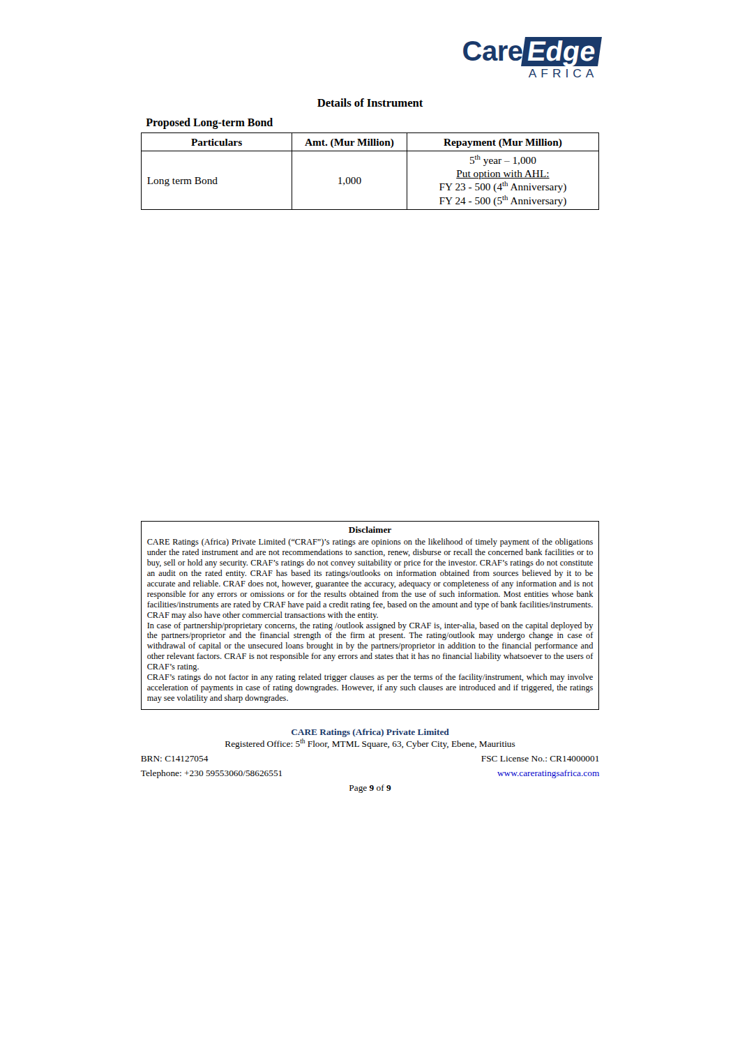Care Edge AFRICA
Details of Instrument
Proposed Long-term Bond
| Particulars | Amt. (Mur Million) | Repayment (Mur Million) |
| --- | --- | --- |
| Long term Bond | 1,000 | 5 th year – 1,000 Put option with AHL: FY 23 - 500 (4 th Anniversary) FY 24 - 500 (5 th Anniversary) |
Disclaimer
CARE Ratings (Africa) Private Limited (“CRAF”)’s ratings are opinions on the likelihood of timely payment of the obligations under the rated instrument and are not recommendations to sanction, renew, disburse or recall the concerned bank facilities or to buy, sell or hold any security. CRAF’s ratings do not convey suitability or price for the investor. CRAF’s ratings do not constitute an audit on the rated entity. CRAF has based its ratings/outlooks on information obtained from sources believed by it to be accurate and reliable. CRAF does not, however, guarantee the accuracy, adequacy or completeness of any information and is not responsible for any errors or omissions or for the results obtained from the use of such information. Most entities whose bank facilities/instruments are rated by CRAF have paid a credit rating fee, based on the amount and type of bank facilities/instruments. CRAF may also have other commercial transactions with the entity.
In case of partnership/proprietary concerns, the rating /outlook assigned by CRAF is, inter-alia, based on the capital deployed by the partners/proprietor and the financial strength of the firm at present. The rating/outlook may undergo change in case of withdrawal of capital or the unsecured loans brought in by the partners/proprietor in addition to the financial performance and other relevant factors. CRAF is not responsible for any errors and states that it has no financial liability whatsoever to the users of CRAF’s rating.
CRAF’s ratings do not factor in any rating related trigger clauses as per the terms of the facility/instrument, which may involve acceleration of payments in case of rating downgrades. However, if any such clauses are introduced and if triggered, the ratings may see volatility and sharp downgrades.
CARE Ratings (Africa) Private Limited
Registered Office: 5th Floor, MTML Square, 63, Cyber City, Ebene, Mauritius
BRN: C14127054
FSC License No.: CR14000001
Telephone: +230 59553060/58626551
www.careratingsafrica.com
Page 9 of 9